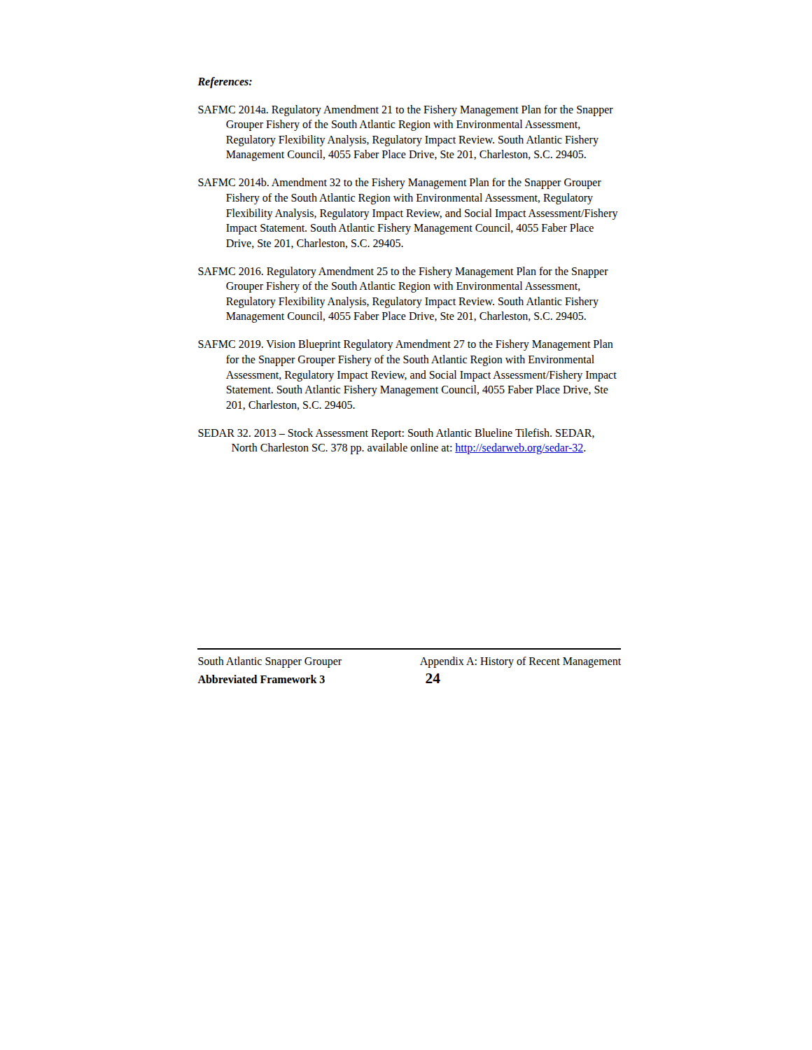References:
SAFMC 2014a. Regulatory Amendment 21 to the Fishery Management Plan for the Snapper Grouper Fishery of the South Atlantic Region with Environmental Assessment, Regulatory Flexibility Analysis, Regulatory Impact Review. South Atlantic Fishery Management Council, 4055 Faber Place Drive, Ste 201, Charleston, S.C. 29405.
SAFMC 2014b. Amendment 32 to the Fishery Management Plan for the Snapper Grouper Fishery of the South Atlantic Region with Environmental Assessment, Regulatory Flexibility Analysis, Regulatory Impact Review, and Social Impact Assessment/Fishery Impact Statement. South Atlantic Fishery Management Council, 4055 Faber Place Drive, Ste 201, Charleston, S.C. 29405.
SAFMC 2016. Regulatory Amendment 25 to the Fishery Management Plan for the Snapper Grouper Fishery of the South Atlantic Region with Environmental Assessment, Regulatory Flexibility Analysis, Regulatory Impact Review. South Atlantic Fishery Management Council, 4055 Faber Place Drive, Ste 201, Charleston, S.C. 29405.
SAFMC 2019. Vision Blueprint Regulatory Amendment 27 to the Fishery Management Plan for the Snapper Grouper Fishery of the South Atlantic Region with Environmental Assessment, Regulatory Impact Review, and Social Impact Assessment/Fishery Impact Statement. South Atlantic Fishery Management Council, 4055 Faber Place Drive, Ste 201, Charleston, S.C. 29405.
SEDAR 32. 2013 – Stock Assessment Report: South Atlantic Blueline Tilefish. SEDAR, North Charleston SC. 378 pp. available online at: http://sedarweb.org/sedar-32.
South Atlantic Snapper Grouper
Appendix A: History of Recent Management
Abbreviated Framework 3
24